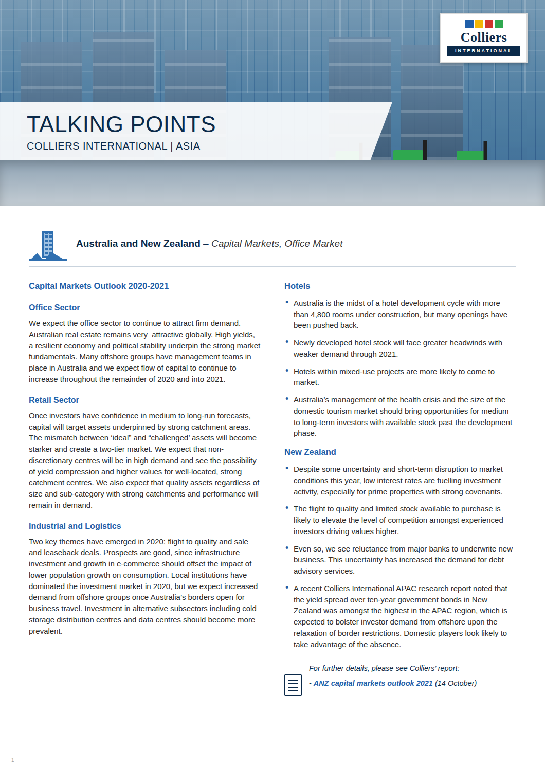Colliers
INTERNATIONAL
TALKING POINTS
COLLIERS INTERNATIONAL | ASIA
Research Insights | 22 October 2020
Australia and New Zealand – Capital Markets, Office Market
Capital Markets Outlook 2020-2021
Office Sector
We expect the office sector to continue to attract firm demand. Australian real estate remains very attractive globally. High yields, a resilient economy and political stability underpin the strong market fundamentals. Many offshore groups have management teams in place in Australia and we expect flow of capital to continue to increase throughout the remainder of 2020 and into 2021.
Retail Sector
Once investors have confidence in medium to long-run forecasts, capital will target assets underpinned by strong catchment areas. The mismatch between ‘ideal” and “challenged’ assets will become starker and create a two-tier market. We expect that non-discretionary centres will be in high demand and see the possibility of yield compression and higher values for well-located, strong catchment centres. We also expect that quality assets regardless of size and sub-category with strong catchments and performance will remain in demand.
Industrial and Logistics
Two key themes have emerged in 2020: flight to quality and sale and leaseback deals. Prospects are good, since infrastructure investment and growth in e-commerce should offset the impact of lower population growth on consumption. Local institutions have dominated the investment market in 2020, but we expect increased demand from offshore groups once Australia’s borders open for business travel. Investment in alternative subsectors including cold storage distribution centres and data centres should become more prevalent.
Hotels
Australia is the midst of a hotel development cycle with more than 4,800 rooms under construction, but many openings have been pushed back.
Newly developed hotel stock will face greater headwinds with weaker demand through 2021.
Hotels within mixed-use projects are more likely to come to market.
Australia’s management of the health crisis and the size of the domestic tourism market should bring opportunities for medium to long-term investors with available stock past the development phase.
New Zealand
Despite some uncertainty and short-term disruption to market conditions this year, low interest rates are fuelling investment activity, especially for prime properties with strong covenants.
The flight to quality and limited stock available to purchase is likely to elevate the level of competition amongst experienced investors driving values higher.
Even so, we see reluctance from major banks to underwrite new business. This uncertainty has increased the demand for debt advisory services.
A recent Colliers International APAC research report noted that the yield spread over ten-year government bonds in New Zealand was amongst the highest in the APAC region, which is expected to bolster investor demand from offshore upon the relaxation of border restrictions. Domestic players look likely to take advantage of the absence.
For further details, please see Colliers’ report:
- ANZ capital markets outlook 2021 (14 October)
1